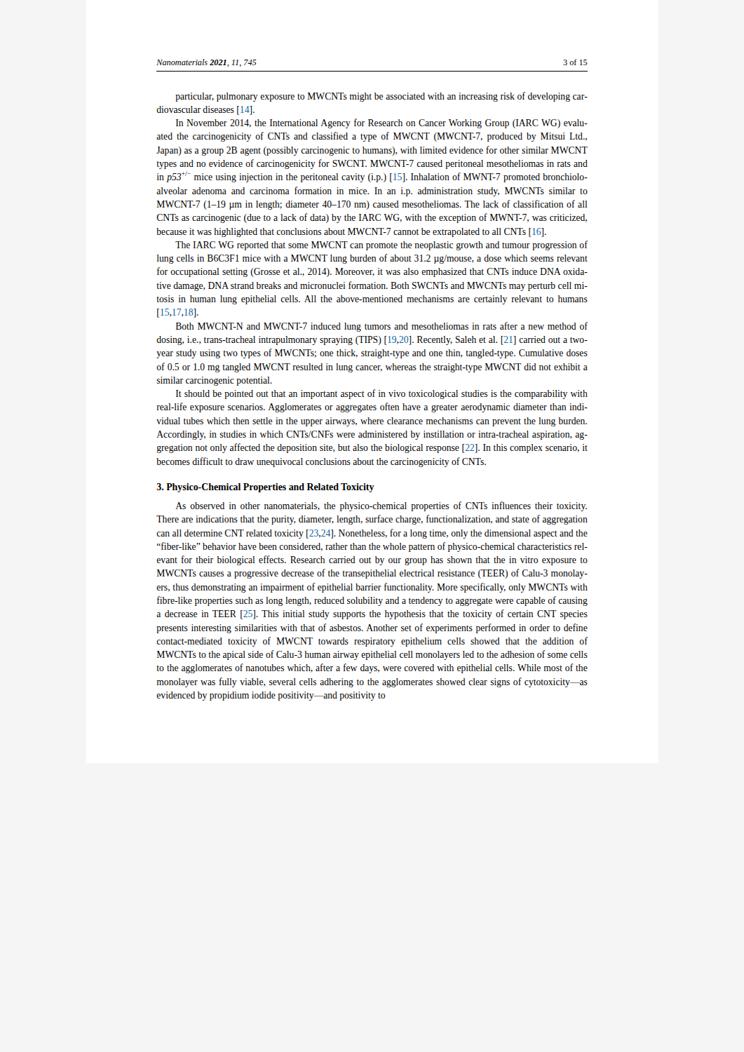Nanomaterials 2021, 11, 745 3 of 15
particular, pulmonary exposure to MWCNTs might be associated with an increasing risk of developing cardiovascular diseases [14].
In November 2014, the International Agency for Research on Cancer Working Group (IARC WG) evaluated the carcinogenicity of CNTs and classified a type of MWCNT (MWCNT-7, produced by Mitsui Ltd., Japan) as a group 2B agent (possibly carcinogenic to humans), with limited evidence for other similar MWCNT types and no evidence of carcinogenicity for SWCNT. MWCNT-7 caused peritoneal mesotheliomas in rats and in p53+/− mice using injection in the peritoneal cavity (i.p.) [15]. Inhalation of MWNT-7 promoted bronchiolo-alveolar adenoma and carcinoma formation in mice. In an i.p. administration study, MWCNTs similar to MWCNT-7 (1–19 µm in length; diameter 40–170 nm) caused mesotheliomas. The lack of classification of all CNTs as carcinogenic (due to a lack of data) by the IARC WG, with the exception of MWNT-7, was criticized, because it was highlighted that conclusions about MWCNT-7 cannot be extrapolated to all CNTs [16].
The IARC WG reported that some MWCNT can promote the neoplastic growth and tumour progression of lung cells in B6C3F1 mice with a MWCNT lung burden of about 31.2 µg/mouse, a dose which seems relevant for occupational setting (Grosse et al., 2014). Moreover, it was also emphasized that CNTs induce DNA oxidative damage, DNA strand breaks and micronuclei formation. Both SWCNTs and MWCNTs may perturb cell mitosis in human lung epithelial cells. All the above-mentioned mechanisms are certainly relevant to humans [15,17,18].
Both MWCNT-N and MWCNT-7 induced lung tumors and mesotheliomas in rats after a new method of dosing, i.e., trans-tracheal intrapulmonary spraying (TIPS) [19,20]. Recently, Saleh et al. [21] carried out a two-year study using two types of MWCNTs; one thick, straight-type and one thin, tangled-type. Cumulative doses of 0.5 or 1.0 mg tangled MWCNT resulted in lung cancer, whereas the straight-type MWCNT did not exhibit a similar carcinogenic potential.
It should be pointed out that an important aspect of in vivo toxicological studies is the comparability with real-life exposure scenarios. Agglomerates or aggregates often have a greater aerodynamic diameter than individual tubes which then settle in the upper airways, where clearance mechanisms can prevent the lung burden. Accordingly, in studies in which CNTs/CNFs were administered by instillation or intra-tracheal aspiration, aggregation not only affected the deposition site, but also the biological response [22]. In this complex scenario, it becomes difficult to draw unequivocal conclusions about the carcinogenicity of CNTs.
3. Physico-Chemical Properties and Related Toxicity
As observed in other nanomaterials, the physico-chemical properties of CNTs influences their toxicity. There are indications that the purity, diameter, length, surface charge, functionalization, and state of aggregation can all determine CNT related toxicity [23,24]. Nonetheless, for a long time, only the dimensional aspect and the “fiber-like” behavior have been considered, rather than the whole pattern of physico-chemical characteristics relevant for their biological effects. Research carried out by our group has shown that the in vitro exposure to MWCNTs causes a progressive decrease of the transepithelial electrical resistance (TEER) of Calu-3 monolayers, thus demonstrating an impairment of epithelial barrier functionality. More specifically, only MWCNTs with fibre-like properties such as long length, reduced solubility and a tendency to aggregate were capable of causing a decrease in TEER [25]. This initial study supports the hypothesis that the toxicity of certain CNT species presents interesting similarities with that of asbestos. Another set of experiments performed in order to define contact-mediated toxicity of MWCNT towards respiratory epithelium cells showed that the addition of MWCNTs to the apical side of Calu-3 human airway epithelial cell monolayers led to the adhesion of some cells to the agglomerates of nanotubes which, after a few days, were covered with epithelial cells. While most of the monolayer was fully viable, several cells adhering to the agglomerates showed clear signs of cytotoxicity—as evidenced by propidium iodide positivity—and positivity to